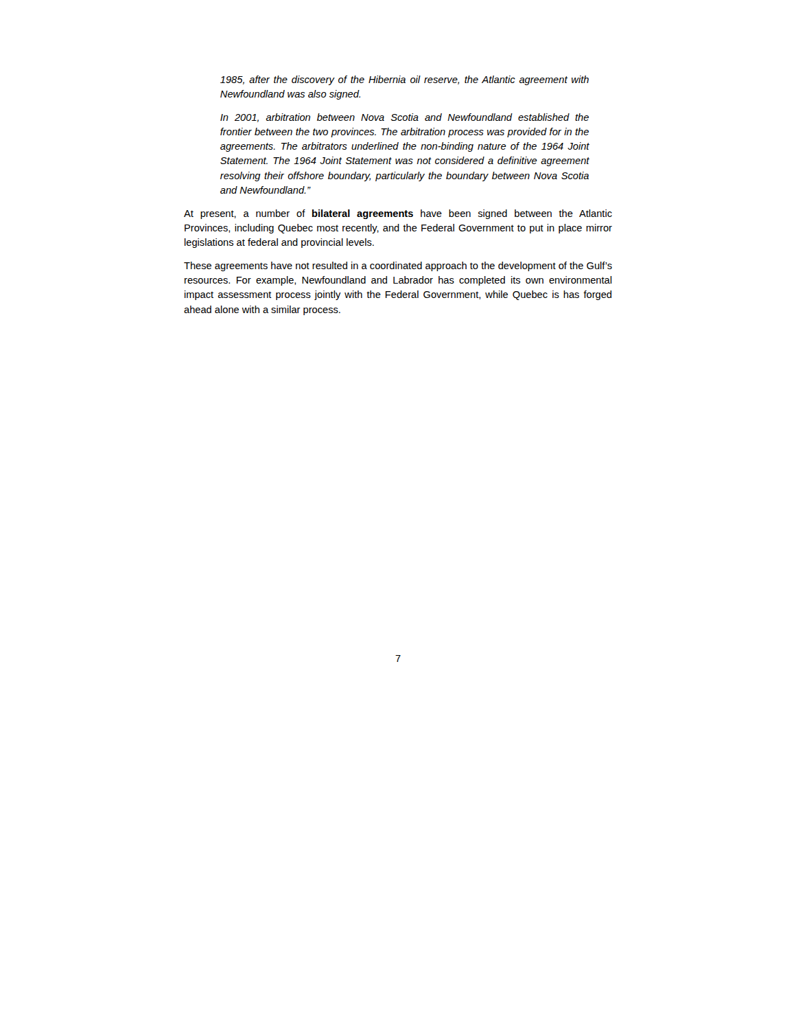1985, after the discovery of the Hibernia oil reserve, the Atlantic agreement with Newfoundland was also signed.
In 2001, arbitration between Nova Scotia and Newfoundland established the frontier between the two provinces. The arbitration process was provided for in the agreements. The arbitrators underlined the non-binding nature of the 1964 Joint Statement. The 1964 Joint Statement was not considered a definitive agreement resolving their offshore boundary, particularly the boundary between Nova Scotia and Newfoundland.”
At present, a number of bilateral agreements have been signed between the Atlantic Provinces, including Quebec most recently, and the Federal Government to put in place mirror legislations at federal and provincial levels.
These agreements have not resulted in a coordinated approach to the development of the Gulf’s resources. For example, Newfoundland and Labrador has completed its own environmental impact assessment process jointly with the Federal Government, while Quebec is has forged ahead alone with a similar process.
7